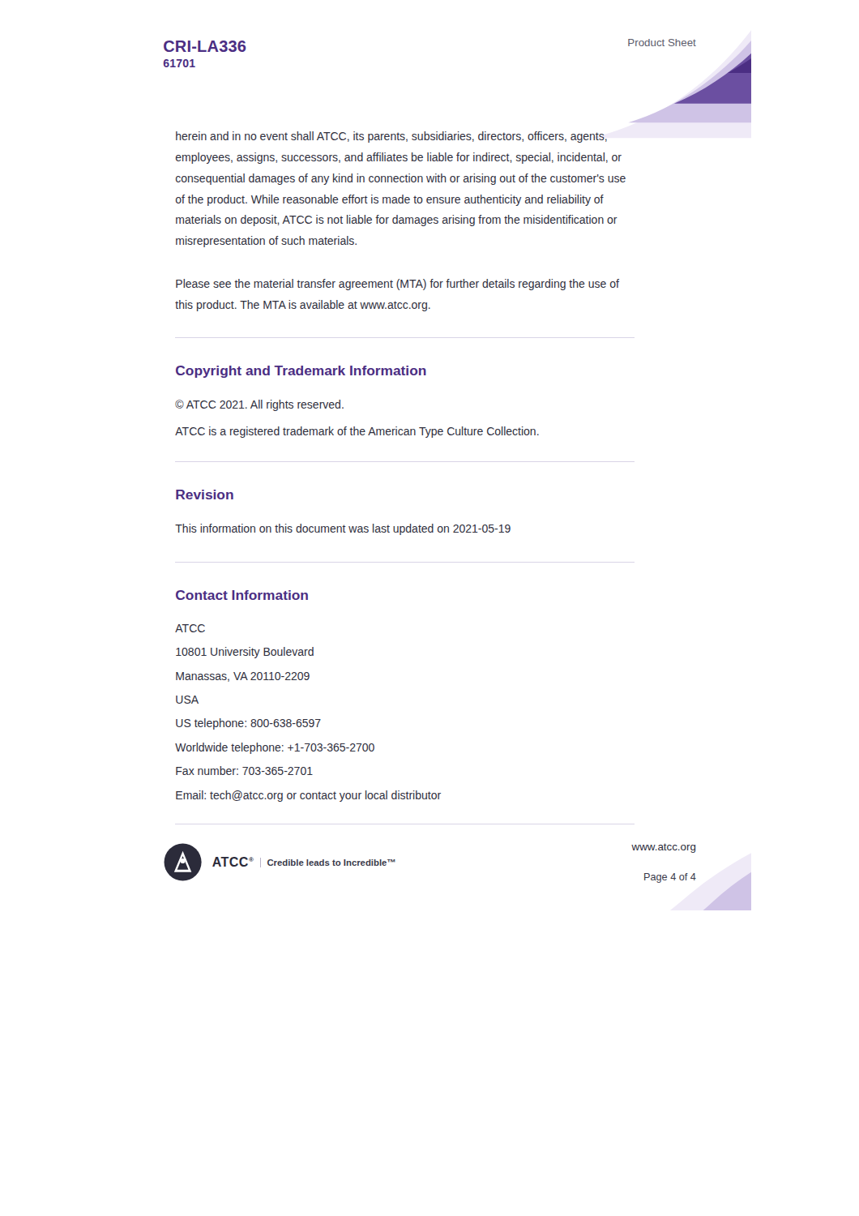Product Sheet
CRI-LA336 61701
herein and in no event shall ATCC, its parents, subsidiaries, directors, officers, agents, employees, assigns, successors, and affiliates be liable for indirect, special, incidental, or consequential damages of any kind in connection with or arising out of the customer's use of the product. While reasonable effort is made to ensure authenticity and reliability of materials on deposit, ATCC is not liable for damages arising from the misidentification or misrepresentation of such materials.
Please see the material transfer agreement (MTA) for further details regarding the use of this product. The MTA is available at www.atcc.org.
Copyright and Trademark Information
© ATCC 2021. All rights reserved.
ATCC is a registered trademark of the American Type Culture Collection.
Revision
This information on this document was last updated on 2021-05-19
Contact Information
ATCC
10801 University Boulevard
Manassas, VA 20110-2209
USA
US telephone: 800-638-6597
Worldwide telephone: +1-703-365-2700
Fax number: 703-365-2701
Email: tech@atcc.org or contact your local distributor
ATCC® Credible leads to Incredible™
www.atcc.org
Page 4 of 4